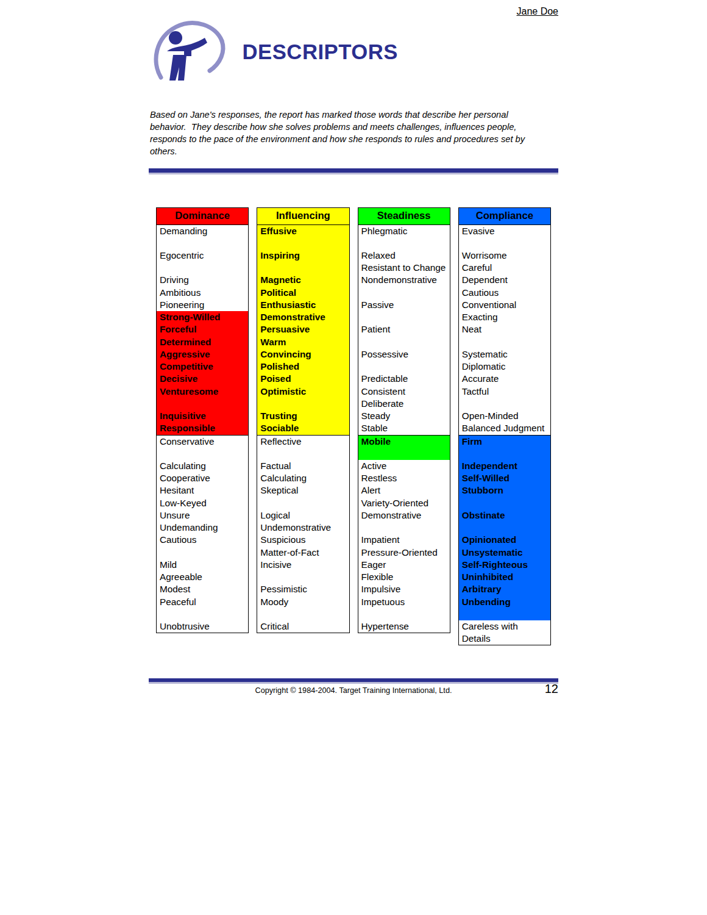Jane Doe
DESCRIPTORS
Based on Jane's responses, the report has marked those words that describe her personal behavior. They describe how she solves problems and meets challenges, influences people, responds to the pace of the environment and how she responds to rules and procedures set by others.
| Dominance Demanding Egocentric Driving Ambitious Pioneering Strong-Willed Forceful Determined Aggressive Competitive Decisive Venturesome Inquisitive Responsible Conservative Calculating Cooperative Hesitant Low-Keyed Unsure Undemanding Cautious Mild Agreeable Modest Peaceful Unobtrusive | Influencing Effusive Inspiring Magnetic Political Enthusiastic Demonstrative Persuasive Warm Convincing Polished Poised Optimistic Trusting Sociable Reflective Factual Calculating Skeptical Logical Undemonstrative Suspicious Matter-of-Fact Incisive Pessimistic Moody Critical | Steadiness Phlegmatic Relaxed Resistant to Change Nondemonstrative Passive Patient Possessive Predictable Consistent Deliberate Steady Stable Mobile Active Restless Alert Variety-Oriented Demonstrative Impatient Pressure-Oriented Eager Flexible Impulsive Impetuous Hypertense | Compliance Evasive Worrisome Careful Dependent Cautious Conventional Exacting Neat Systematic Diplomatic Accurate Tactful Open-Minded Balanced Judgment Firm Independent Self-Willed Stubborn Obstinate Opinionated Unsystematic Self-Righteous Uninhibited Arbitrary Unbending Careless with Details |
Copyright © 1984-2004. Target Training International, Ltd. 12